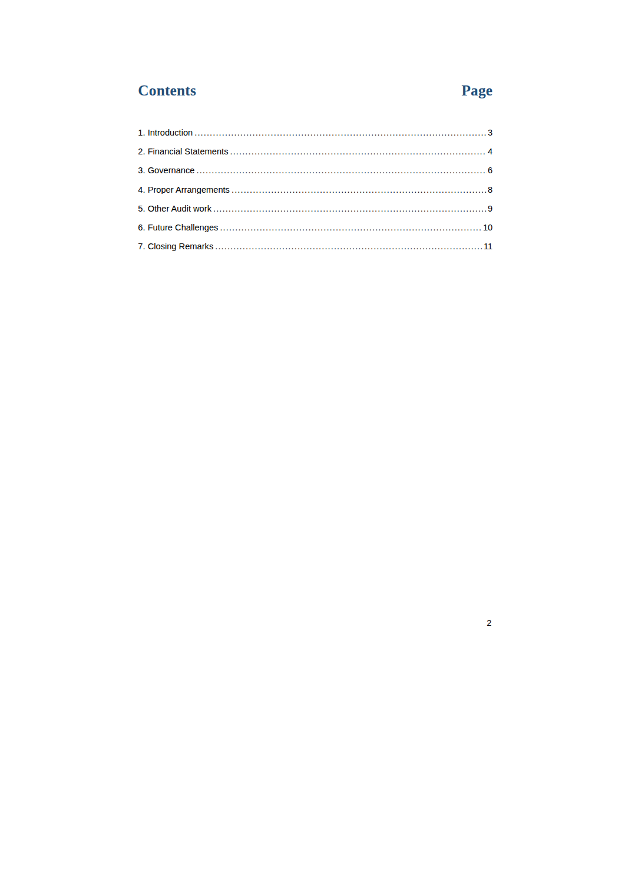Contents
Page
1. Introduction ...........................................................................................................................…........ 3
2. Financial Statements ............................................................................................................................. 4
3. Governance .............................................................................................................................…........ 6
4. Proper Arrangements ........................................................................................................................... 8
5. Other Audit work .................................................................................................................……. 9
6. Future Challenges .............................................................................................................. 10
7. Closing Remarks ................................................................................................................................. 11
2